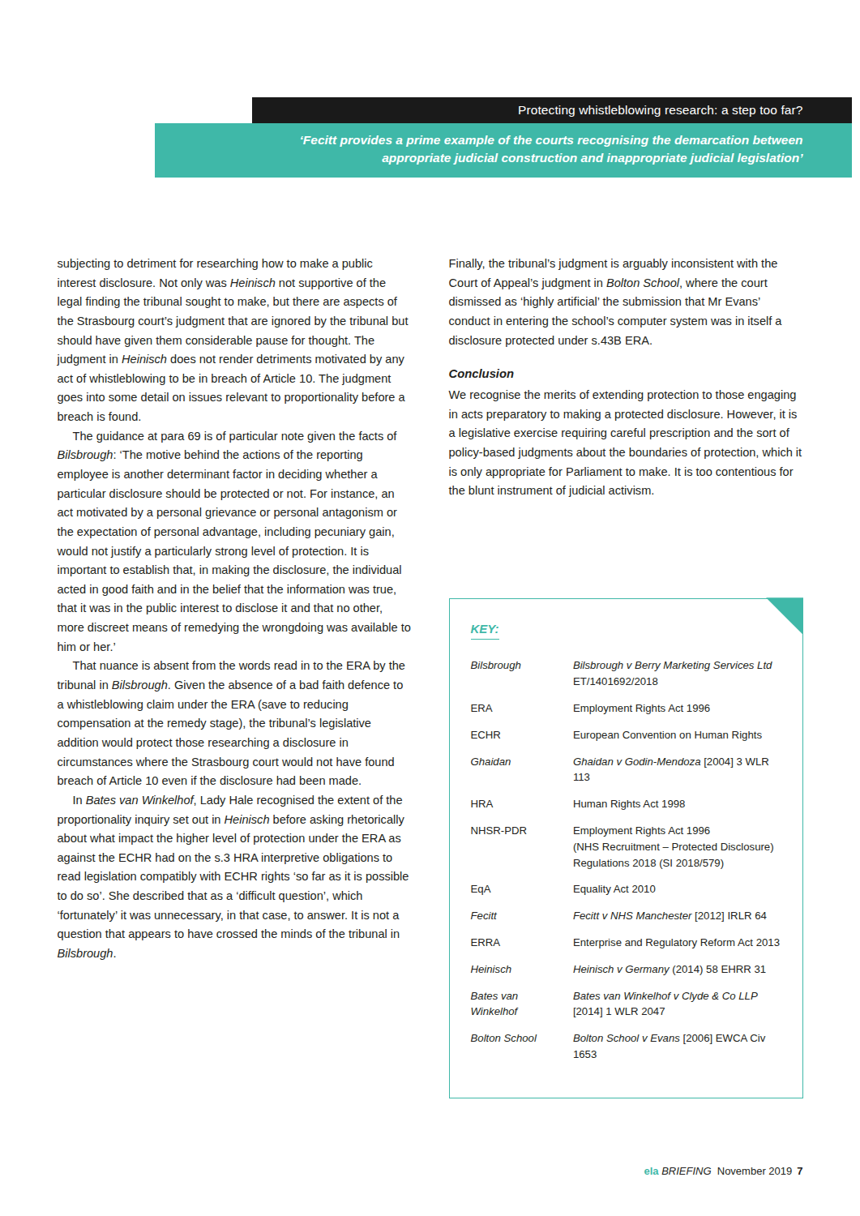Protecting whistleblowing research: a step too far?
‘Fecitt provides a prime example of the courts recognising the demarcation between
appropriate judicial construction and inappropriate judicial legislation’
subjecting to detriment for researching how to make a public interest disclosure. Not only was Heinisch not supportive of the legal finding the tribunal sought to make, but there are aspects of the Strasbourg court’s judgment that are ignored by the tribunal but should have given them considerable pause for thought. The judgment in Heinisch does not render detriments motivated by any act of whistleblowing to be in breach of Article 10. The judgment goes into some detail on issues relevant to proportionality before a breach is found.
The guidance at para 69 is of particular note given the facts of Bilsbrough: ‘The motive behind the actions of the reporting employee is another determinant factor in deciding whether a particular disclosure should be protected or not. For instance, an act motivated by a personal grievance or personal antagonism or the expectation of personal advantage, including pecuniary gain, would not justify a particularly strong level of protection. It is important to establish that, in making the disclosure, the individual acted in good faith and in the belief that the information was true, that it was in the public interest to disclose it and that no other, more discreet means of remedying the wrongdoing was available to him or her.’
That nuance is absent from the words read in to the ERA by the tribunal in Bilsbrough. Given the absence of a bad faith defence to a whistleblowing claim under the ERA (save to reducing compensation at the remedy stage), the tribunal’s legislative addition would protect those researching a disclosure in circumstances where the Strasbourg court would not have found breach of Article 10 even if the disclosure had been made.
In Bates van Winkelhof, Lady Hale recognised the extent of the proportionality inquiry set out in Heinisch before asking rhetorically about what impact the higher level of protection under the ERA as against the ECHR had on the s.3 HRA interpretive obligations to read legislation compatibly with ECHR rights ‘so far as it is possible to do so’. She described that as a ‘difficult question’, which ‘fortunately’ it was unnecessary, in that case, to answer. It is not a question that appears to have crossed the minds of the tribunal in Bilsbrough.
Finally, the tribunal’s judgment is arguably inconsistent with the Court of Appeal’s judgment in Bolton School, where the court dismissed as ‘highly artificial’ the submission that Mr Evans’ conduct in entering the school’s computer system was in itself a disclosure protected under s.43B ERA.
Conclusion
We recognise the merits of extending protection to those engaging in acts preparatory to making a protected disclosure. However, it is a legislative exercise requiring careful prescription and the sort of policy-based judgments about the boundaries of protection, which it is only appropriate for Parliament to make. It is too contentious for the blunt instrument of judicial activism.
KEY:
| Bilsbrough | Bilsbrough v Berry Marketing Services Ltd ET/1401692/2018 |
| ERA | Employment Rights Act 1996 |
| ECHR | European Convention on Human Rights |
| Ghaidan | Ghaidan v Godin-Mendoza [2004] 3 WLR 113 |
| HRA | Human Rights Act 1998 |
| NHSR-PDR | Employment Rights Act 1996 (NHS Recruitment – Protected Disclosure) Regulations 2018 (SI 2018/579) |
| EqA | Equality Act 2010 |
| Fecitt | Fecitt v NHS Manchester [2012] IRLR 64 |
| ERRA | Enterprise and Regulatory Reform Act 2013 |
| Heinisch | Heinisch v Germany (2014) 58 EHRR 31 |
| Bates van Winkelhof | Bates van Winkelhof v Clyde & Co LLP [2014] 1 WLR 2047 |
| Bolton School | Bolton School v Evans [2006] EWCA Civ 1653 |
ela BRIEFING November 20197